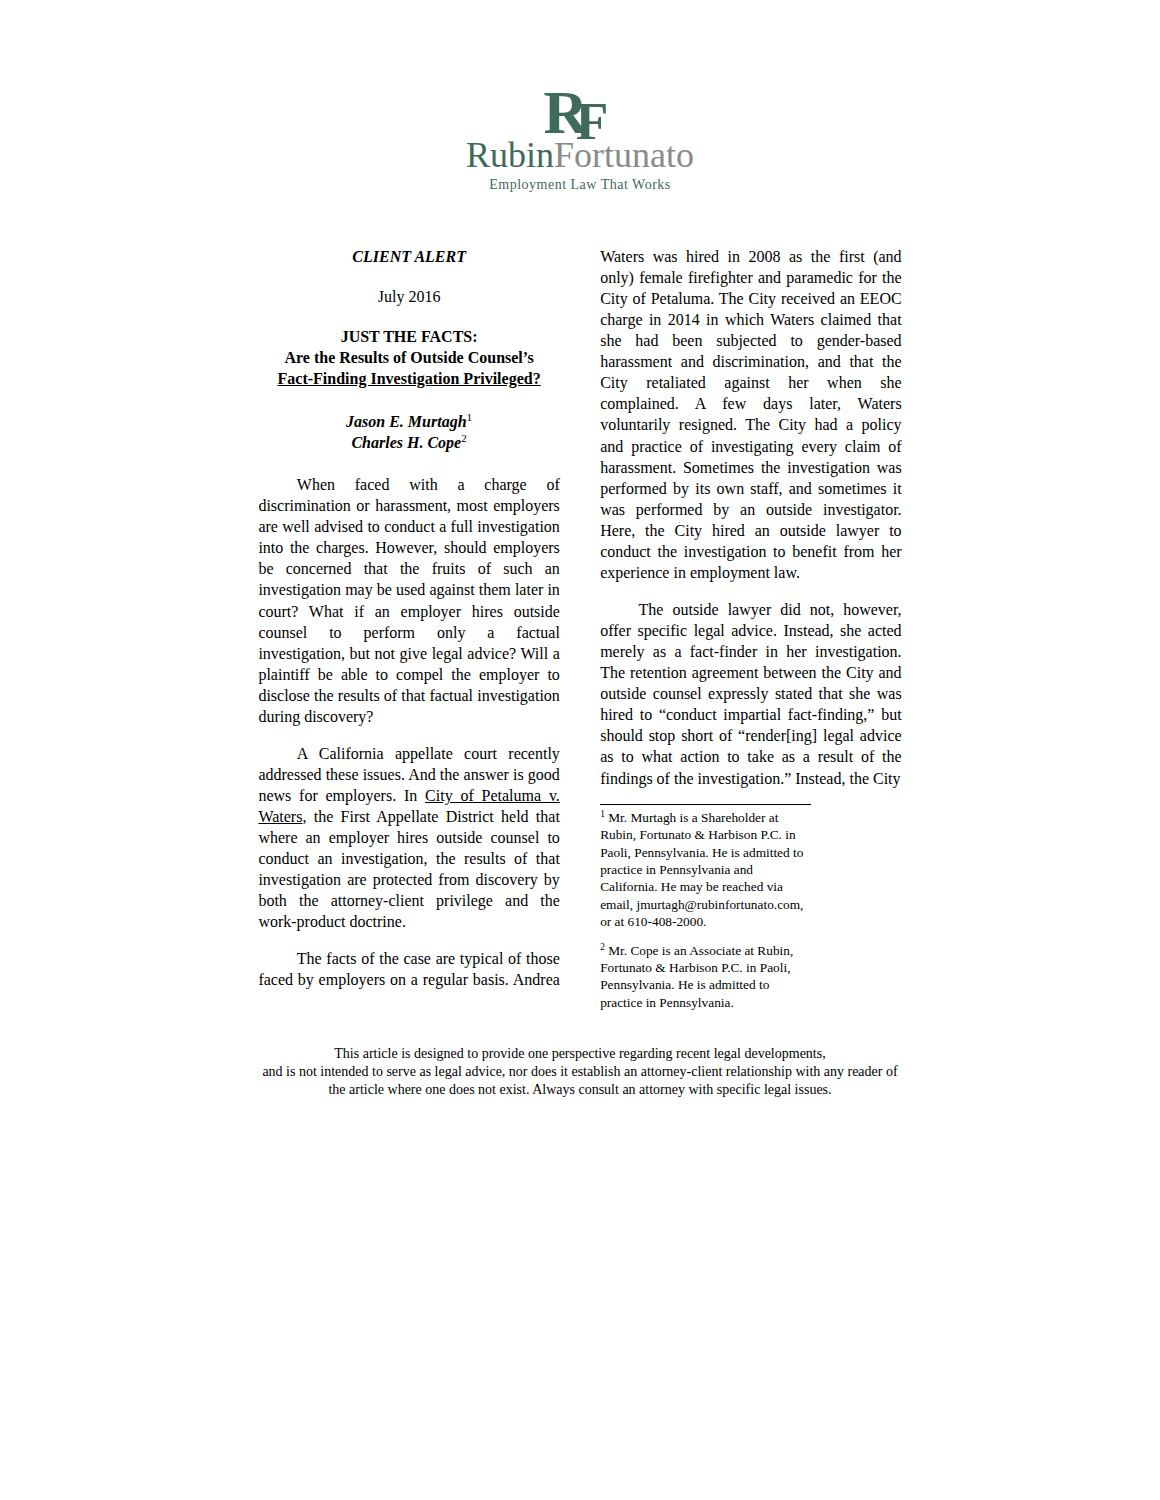RF
Rubin Fortunato
Employment Law That Works
CLIENT ALERT July 2016
JUST THE FACTS:
Are the Results of Outside Counsel’s
Fact-Finding Investigation Privileged?
Jason E. Murtagh1
Charles H. Cope2
When faced with a charge of discrimination or harassment, most employers are well advised to conduct a full investigation into the charges. However, should employers be concerned that the fruits of such an investigation may be used against them later in court? What if an employer hires outside counsel to perform only a factual investigation, but not give legal advice? Will a plaintiff be able to compel the employer to disclose the results of that factual investigation during discovery?
A California appellate court recently addressed these issues. And the answer is good news for employers. In City of Petaluma v. Waters, the First Appellate District held that where an employer hires outside counsel to conduct an investigation, the results of that investigation are protected from discovery by both the attorney-client privilege and the work-product doctrine.
The facts of the case are typical of those faced by employers on a regular basis. Andrea Waters was hired in 2008 as the first (and only) female firefighter and paramedic for the City of Petaluma. The City received an EEOC charge in 2014 in which Waters claimed that she had been subjected to gender-based harassment and discrimination, and that the City retaliated against her when she complained. A few days later, Waters voluntarily resigned. The City had a policy and practice of investigating every claim of harassment. Sometimes the investigation was performed by its own staff, and sometimes it was performed by an outside investigator. Here, the City hired an outside lawyer to conduct the investigation to benefit from her experience in employment law.
The outside lawyer did not, however, offer specific legal advice. Instead, she acted merely as a fact-finder in her investigation. The retention agreement between the City and outside counsel expressly stated that she was hired to “conduct impartial fact-finding,” but should stop short of “render[ing] legal advice as to what action to take as a result of the findings of the investigation.” Instead, the City
1 Mr. Murtagh is a Shareholder at Rubin, Fortunato & Harbison P.C. in Paoli, Pennsylvania. He is admitted to practice in Pennsylvania and California. He may be reached via email, jmurtagh@rubinfortunato.com, or at 610-408-2000.
2 Mr. Cope is an Associate at Rubin, Fortunato & Harbison P.C. in Paoli, Pennsylvania. He is admitted to practice in Pennsylvania.
This article is designed to provide one perspective regarding recent legal developments,
and is not intended to serve as legal advice, nor does it establish an attorney-client relationship with any reader of
the article where one does not exist. Always consult an attorney with specific legal issues.